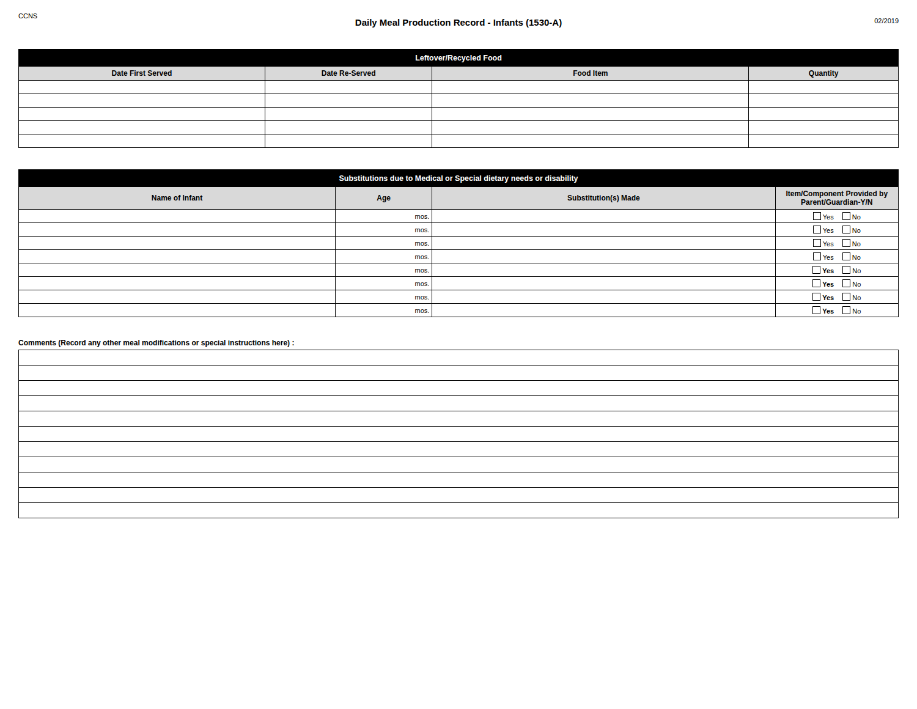CCNS
Daily Meal Production Record - Infants (1530-A)
02/2019
| Leftover/Recycled Food |
| Date First Served | Date Re-Served | Food Item | Quantity |
| Substitutions due to Medical or Special dietary needs or disability |
| Name of Infant | Age | Substitution(s) Made | Item/Component Provided by Parent/Guardian-Y/N |
| | mos. | | Yes No |
| | mos. | | Yes No |
| | mos. | | Yes No |
| | mos. | | Yes No |
| | mos. | | Yes No |
| | mos. | | Yes No |
| | mos. | | Yes No |
| | mos. | | Yes No |
Comments (Record any other meal modifications or special instructions here) :